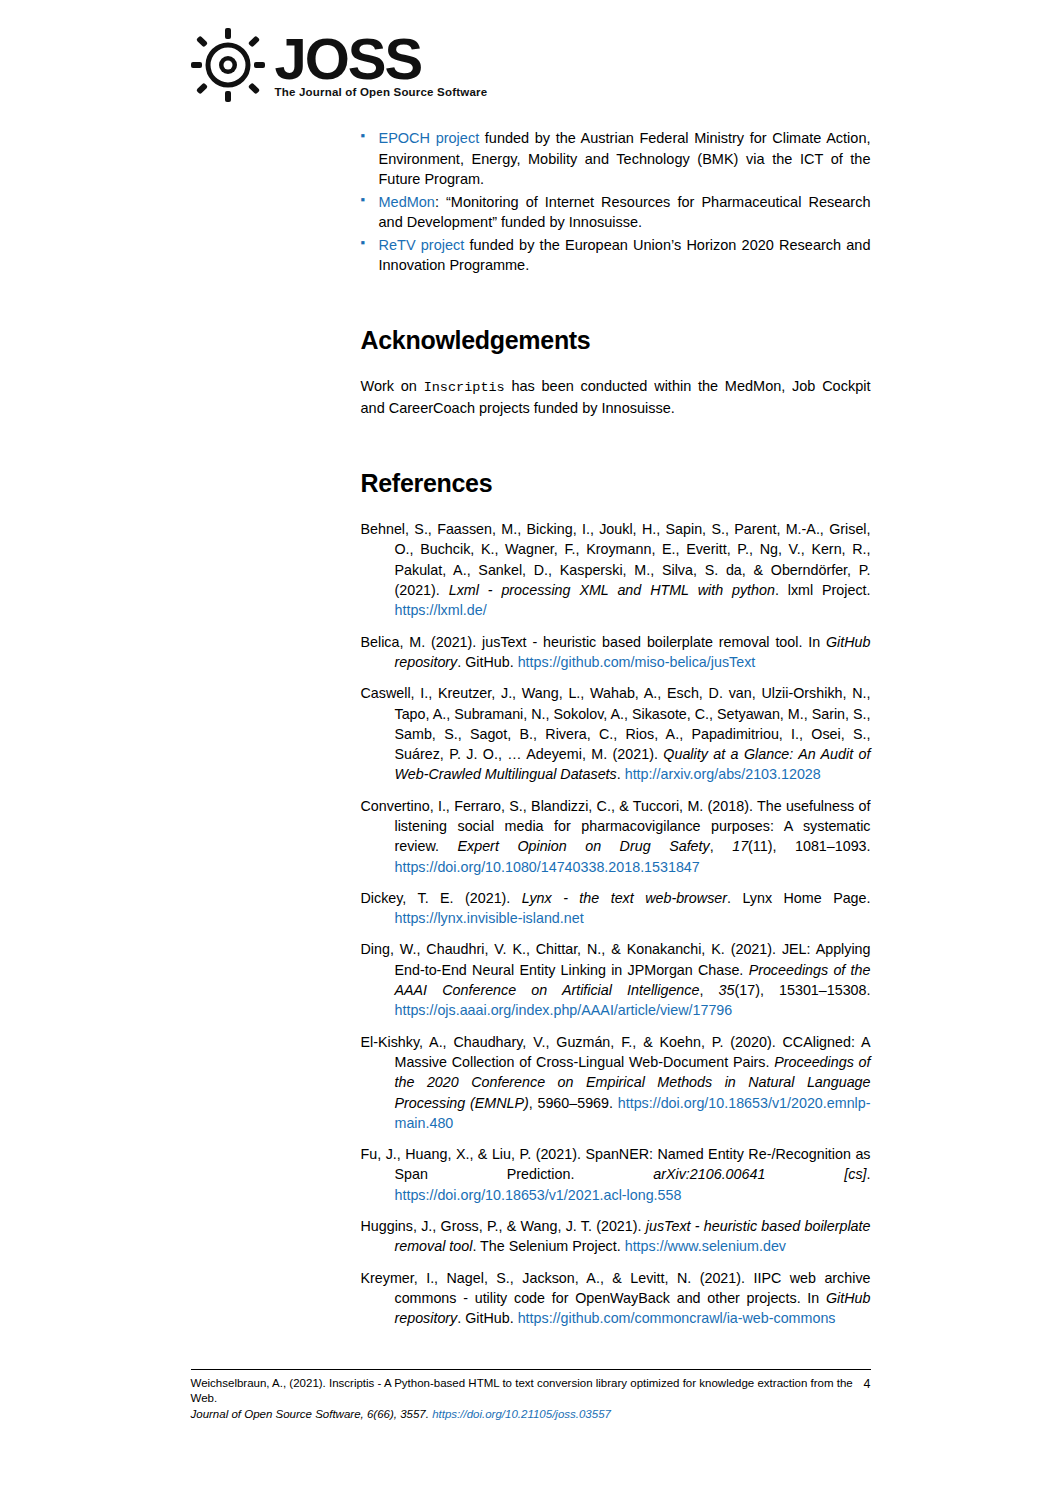JOSS The Journal of Open Source Software
EPOCH project funded by the Austrian Federal Ministry for Climate Action, Environment, Energy, Mobility and Technology (BMK) via the ICT of the Future Program.
MedMon: “Monitoring of Internet Resources for Pharmaceutical Research and Development” funded by Innosuisse.
ReTV project funded by the European Union’s Horizon 2020 Research and Innovation Programme.
Acknowledgements
Work on Inscriptis has been conducted within the MedMon, Job Cockpit and CareerCoach projects funded by Innosuisse.
References
Behnel, S., Faassen, M., Bicking, I., Joukl, H., Sapin, S., Parent, M.-A., Grisel, O., Buchcik, K., Wagner, F., Kroymann, E., Everitt, P., Ng, V., Kern, R., Pakulat, A., Sankel, D., Kasperski, M., Silva, S. da, & Oberndörfer, P. (2021). Lxml - processing XML and HTML with python. lxml Project. https://lxml.de/
Belica, M. (2021). jusText - heuristic based boilerplate removal tool. In GitHub repository. GitHub. https://github.com/miso-belica/jusText
Caswell, I., Kreutzer, J., Wang, L., Wahab, A., Esch, D. van, Ulzii-Orshikh, N., Tapo, A., Subramani, N., Sokolov, A., Sikasote, C., Setyawan, M., Sarin, S., Samb, S., Sagot, B., Rivera, C., Rios, A., Papadimitriou, I., Osei, S., Suárez, P. J. O., … Adeyemi, M. (2021). Quality at a Glance: An Audit of Web-Crawled Multilingual Datasets. http://arxiv.org/abs/2103.12028
Convertino, I., Ferraro, S., Blandizzi, C., & Tuccori, M. (2018). The usefulness of listening social media for pharmacovigilance purposes: A systematic review. Expert Opinion on Drug Safety, 17(11), 1081–1093. https://doi.org/10.1080/14740338.2018.1531847
Dickey, T. E. (2021). Lynx - the text web-browser. Lynx Home Page. https://lynx.invisible-island.net
Ding, W., Chaudhri, V. K., Chittar, N., & Konakanchi, K. (2021). JEL: Applying End-to-End Neural Entity Linking in JPMorgan Chase. Proceedings of the AAAI Conference on Artificial Intelligence, 35(17), 15301–15308. https://ojs.aaai.org/index.php/AAAI/article/view/17796
El-Kishky, A., Chaudhary, V., Guzmán, F., & Koehn, P. (2020). CCAligned: A Massive Collection of Cross-Lingual Web-Document Pairs. Proceedings of the 2020 Conference on Empirical Methods in Natural Language Processing (EMNLP), 5960–5969. https://doi.org/10.18653/v1/2020.emnlp-main.480
Fu, J., Huang, X., & Liu, P. (2021). SpanNER: Named Entity Re-/Recognition as Span Prediction. arXiv:2106.00641 [cs]. https://doi.org/10.18653/v1/2021.acl-long.558
Huggins, J., Gross, P., & Wang, J. T. (2021). jusText - heuristic based boilerplate removal tool. The Selenium Project. https://www.selenium.dev
Kreymer, I., Nagel, S., Jackson, A., & Levitt, N. (2021). IIPC web archive commons - utility code for OpenWayBack and other projects. In GitHub repository. GitHub. https://github.com/commoncrawl/ia-web-commons
4
Weichselbraun, A., (2021). Inscriptis - A Python-based HTML to text conversion library optimized for knowledge extraction from the Web.
Journal of Open Source Software, 6(66), 3557. https://doi.org/10.21105/joss.03557